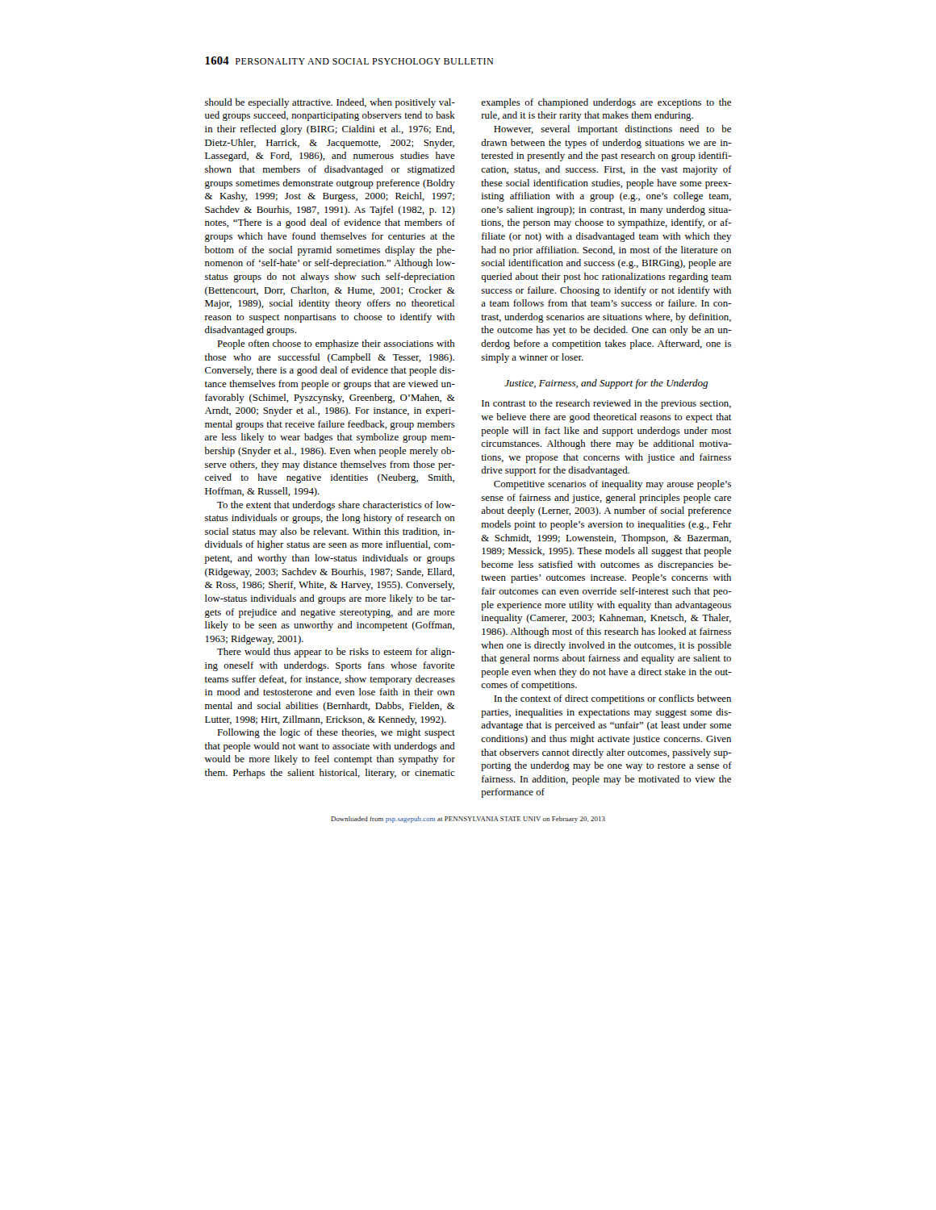1604 Personality and Social Psychology Bulletin
should be especially attractive. Indeed, when positively valued groups succeed, nonparticipating observers tend to bask in their reflected glory (BIRG; Cialdini et al., 1976; End, Dietz-Uhler, Harrick, & Jacquemotte, 2002; Snyder, Lassegard, & Ford, 1986), and numerous studies have shown that members of disadvantaged or stigmatized groups sometimes demonstrate outgroup preference (Boldry & Kashy, 1999; Jost & Burgess, 2000; Reichl, 1997; Sachdev & Bourhis, 1987, 1991). As Tajfel (1982, p. 12) notes, “There is a good deal of evidence that members of groups which have found themselves for centuries at the bottom of the social pyramid sometimes display the phenomenon of ‘self-hate’ or self-depreciation.” Although low-status groups do not always show such self-depreciation (Bettencourt, Dorr, Charlton, & Hume, 2001; Crocker & Major, 1989), social identity theory offers no theoretical reason to suspect nonpartisans to choose to identify with disadvantaged groups.
People often choose to emphasize their associations with those who are successful (Campbell & Tesser, 1986). Conversely, there is a good deal of evidence that people distance themselves from people or groups that are viewed unfavorably (Schimel, Pyszcynsky, Greenberg, O’Mahen, & Arndt, 2000; Snyder et al., 1986). For instance, in experimental groups that receive failure feedback, group members are less likely to wear badges that symbolize group membership (Snyder et al., 1986). Even when people merely observe others, they may distance themselves from those perceived to have negative identities (Neuberg, Smith, Hoffman, & Russell, 1994).
To the extent that underdogs share characteristics of low-status individuals or groups, the long history of research on social status may also be relevant. Within this tradition, individuals of higher status are seen as more influential, competent, and worthy than low-status individuals or groups (Ridgeway, 2003; Sachdev & Bourhis, 1987; Sande, Ellard, & Ross, 1986; Sherif, White, & Harvey, 1955). Conversely, low-status individuals and groups are more likely to be targets of prejudice and negative stereotyping, and are more likely to be seen as unworthy and incompetent (Goffman, 1963; Ridgeway, 2001).
There would thus appear to be risks to esteem for aligning oneself with underdogs. Sports fans whose favorite teams suffer defeat, for instance, show temporary decreases in mood and testosterone and even lose faith in their own mental and social abilities (Bernhardt, Dabbs, Fielden, & Lutter, 1998; Hirt, Zillmann, Erickson, & Kennedy, 1992).
Following the logic of these theories, we might suspect that people would not want to associate with underdogs and would be more likely to feel contempt than sympathy for them. Perhaps the salient historical, literary, or cinematic examples of championed underdogs are exceptions to the rule, and it is their rarity that makes them enduring.
However, several important distinctions need to be drawn between the types of underdog situations we are interested in presently and the past research on group identification, status, and success. First, in the vast majority of these social identification studies, people have some preexisting affiliation with a group (e.g., one’s college team, one’s salient ingroup); in contrast, in many underdog situations, the person may choose to sympathize, identify, or affiliate (or not) with a disadvantaged team with which they had no prior affiliation. Second, in most of the literature on social identification and success (e.g., BIRGing), people are queried about their post hoc rationalizations regarding team success or failure. Choosing to identify or not identify with a team follows from that team’s success or failure. In contrast, underdog scenarios are situations where, by definition, the outcome has yet to be decided. One can only be an underdog before a competition takes place. Afterward, one is simply a winner or loser.
Justice, Fairness, and Support for the Underdog
In contrast to the research reviewed in the previous section, we believe there are good theoretical reasons to expect that people will in fact like and support underdogs under most circumstances. Although there may be additional motivations, we propose that concerns with justice and fairness drive support for the disadvantaged.
Competitive scenarios of inequality may arouse people’s sense of fairness and justice, general principles people care about deeply (Lerner, 2003). A number of social preference models point to people’s aversion to inequalities (e.g., Fehr & Schmidt, 1999; Lowenstein, Thompson, & Bazerman, 1989; Messick, 1995). These models all suggest that people become less satisfied with outcomes as discrepancies between parties’ outcomes increase. People’s concerns with fair outcomes can even override self-interest such that people experience more utility with equality than advantageous inequality (Camerer, 2003; Kahneman, Knetsch, & Thaler, 1986). Although most of this research has looked at fairness when one is directly involved in the outcomes, it is possible that general norms about fairness and equality are salient to people even when they do not have a direct stake in the outcomes of competitions.
In the context of direct competitions or conflicts between parties, inequalities in expectations may suggest some disadvantage that is perceived as “unfair” (at least under some conditions) and thus might activate justice concerns. Given that observers cannot directly alter outcomes, passively supporting the underdog may be one way to restore a sense of fairness. In addition, people may be motivated to view the performance of
Downloaded from psp.sagepub.com at PENNSYLVANIA STATE UNIV on February 20, 2013